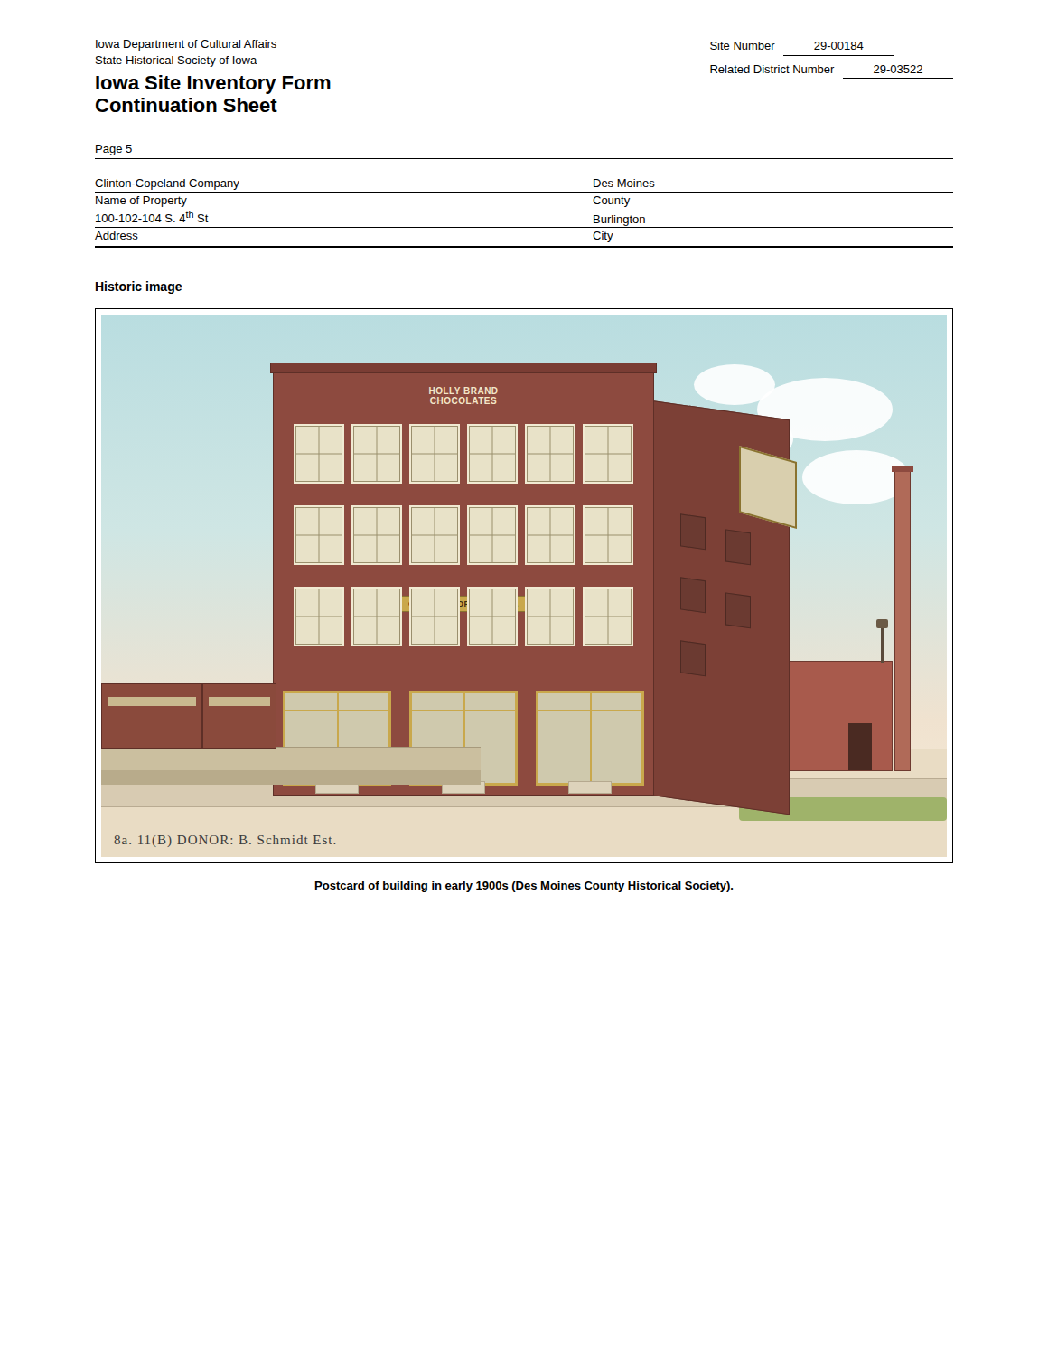Iowa Department of Cultural Affairs
State Historical Society of Iowa
Iowa Site Inventory Form
Continuation Sheet
Site Number 29-00184
Related District Number 29-03522
Page 5
| Clinton-Copeland Company | Des Moines |
| Name of Property | County |
| 100-102-104 S. 4 th St | Burlington |
| Address | City |
Historic image
HOLLY BRAND
CHOCOLATES
CLINTON-COPELAND CO.
8a. 11(B) DONOR: B. Schmidt Est.
Postcard of building in early 1900s (Des Moines County Historical Society).